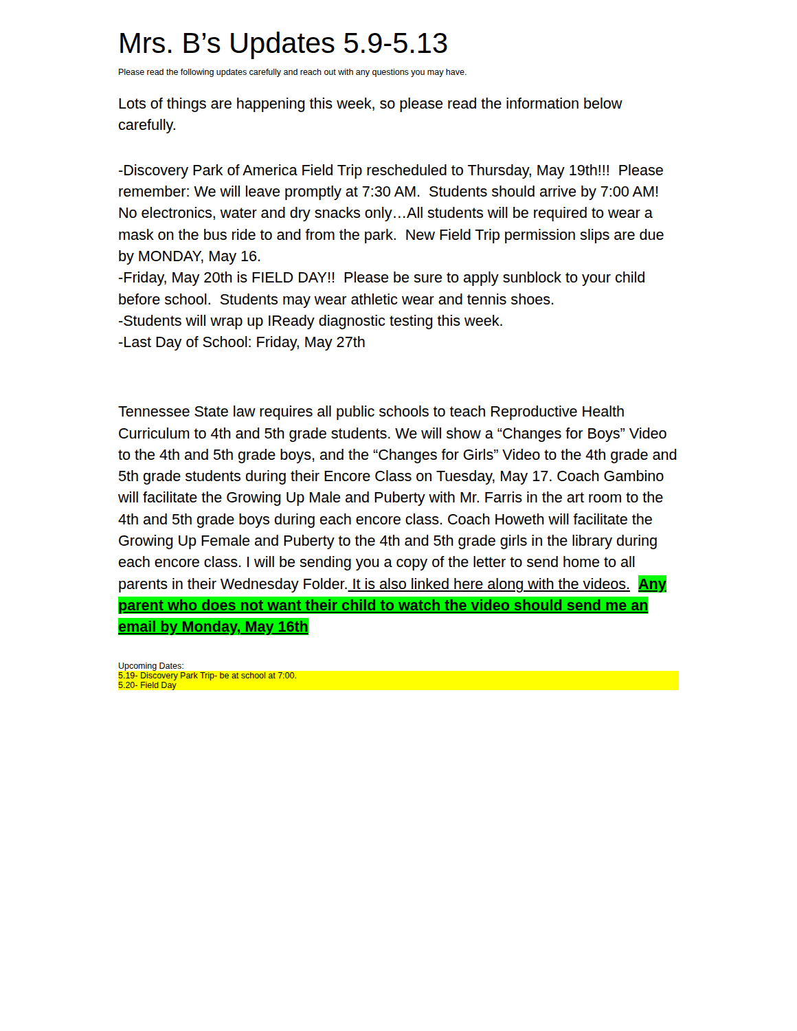Mrs. B’s Updates 5.9-5.13
Please read the following updates carefully and reach out with any questions you may have.
Lots of things are happening this week, so please read the information below carefully.
-Discovery Park of America Field Trip rescheduled to Thursday, May 19th!!! Please remember: We will leave promptly at 7:30 AM. Students should arrive by 7:00 AM! No electronics, water and dry snacks only…All students will be required to wear a mask on the bus ride to and from the park. New Field Trip permission slips are due by MONDAY, May 16.
-Friday, May 20th is FIELD DAY!! Please be sure to apply sunblock to your child before school. Students may wear athletic wear and tennis shoes.
-Students will wrap up IReady diagnostic testing this week.
-Last Day of School: Friday, May 27th
Tennessee State law requires all public schools to teach Reproductive Health Curriculum to 4th and 5th grade students. We will show a “Changes for Boys” Video to the 4th and 5th grade boys, and the “Changes for Girls” Video to the 4th grade and 5th grade students during their Encore Class on Tuesday, May 17. Coach Gambino will facilitate the Growing Up Male and Puberty with Mr. Farris in the art room to the 4th and 5th grade boys during each encore class. Coach Howeth will facilitate the Growing Up Female and Puberty to the 4th and 5th grade girls in the library during each encore class. I will be sending you a copy of the letter to send home to all parents in their Wednesday Folder. It is also linked here along with the videos. Any parent who does not want their child to watch the video should send me an email by Monday, May 16th
Upcoming Dates:
5.19- Discovery Park Trip- be at school at 7:00. 5.20- Field Day